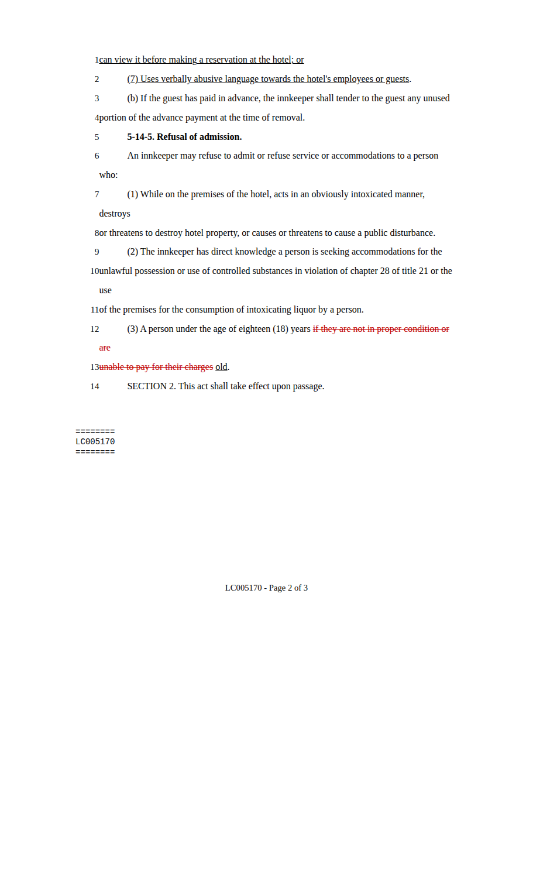| 1 | can view it before making a reservation at the hotel; or |
| 2 | (7) Uses verbally abusive language towards the hotel's employees or guests . |
| 3 | (b) If the guest has paid in advance, the innkeeper shall tender to the guest any unused |
| 4 | portion of the advance payment at the time of removal. |
| 5 | 5-14-5. Refusal of admission. |
| 6 | An innkeeper may refuse to admit or refuse service or accommodations to a person who: |
| 7 | (1) While on the premises of the hotel, acts in an obviously intoxicated manner, destroys |
| 8 | or threatens to destroy hotel property, or causes or threatens to cause a public disturbance. |
| 9 | (2) The innkeeper has direct knowledge a person is seeking accommodations for the |
| 10 | unlawful possession or use of controlled substances in violation of chapter 28 of title 21 or the use |
| 11 | of the premises for the consumption of intoxicating liquor by a person. |
| 12 | (3) A person under the age of eighteen (18) years if they are not in proper condition or are |
| 13 | unable to pay for their charges old . |
| 14 | SECTION 2. This act shall take effect upon passage. |
========
LC005170
========
LC005170 - Page 2 of 3